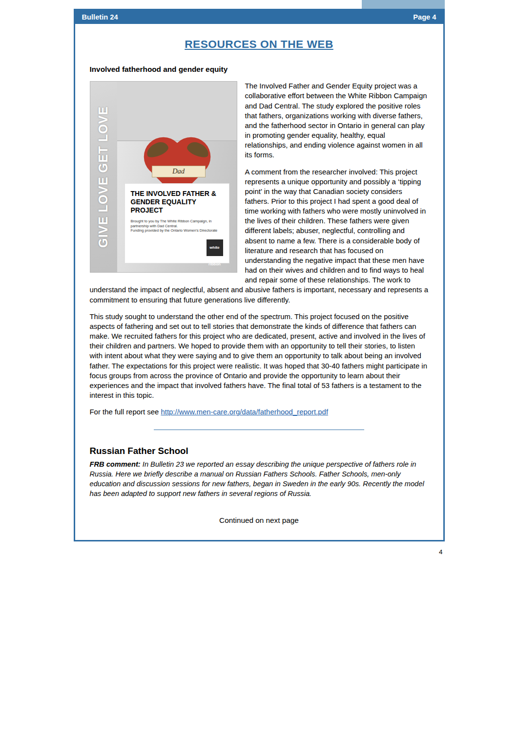Bulletin 24 Page 4
RESOURCES ON THE WEB
Involved fatherhood and gender equity
GIVE LOVE GET LOVE
Dad
THE INVOLVED FATHER &
GENDER EQUALITY PROJECT
Brought to you by The White Ribbon Campaign, in partnership with Dad Central.
Funding provided by the Ontario Women's Directorate
white
ribbon
The Involved Father and Gender Equity project was a collaborative effort between the White Ribbon Campaign and Dad Central. The study explored the positive roles that fathers, organizations working with diverse fathers, and the fatherhood sector in Ontario in general can play in promoting gender equality, healthy, equal relationships, and ending violence against women in all its forms.
A comment from the researcher involved: This project represents a unique opportunity and possibly a ‘tipping point’ in the way that Canadian society considers fathers. Prior to this project I had spent a good deal of time working with fathers who were mostly uninvolved in the lives of their children. These fathers were given different labels; abuser, neglectful, controlling and absent to name a few. There is a considerable body of literature and research that has focused on understanding the negative impact that these men have had on their wives and children and to find ways to heal and repair some of these relationships. The work to understand the impact of neglectful, absent and abusive fathers is important, necessary and represents a commitment to ensuring that future generations live differently.
This study sought to understand the other end of the spectrum. This project focused on the positive aspects of fathering and set out to tell stories that demonstrate the kinds of difference that fathers can make. We recruited fathers for this project who are dedicated, present, active and involved in the lives of their children and partners. We hoped to provide them with an opportunity to tell their stories, to listen with intent about what they were saying and to give them an opportunity to talk about being an involved father. The expectations for this project were realistic. It was hoped that 30-40 fathers might participate in focus groups from across the province of Ontario and provide the opportunity to learn about their experiences and the impact that involved fathers have. The final total of 53 fathers is a testament to the interest in this topic.
For the full report see http://www.men-care.org/data/fatherhood_report.pdf
Russian Father School
FRB comment: In Bulletin 23 we reported an essay describing the unique perspective of fathers role in Russia. Here we briefly describe a manual on Russian Fathers Schools. Father Schools, men-only education and discussion sessions for new fathers, began in Sweden in the early 90s. Recently the model has been adapted to support new fathers in several regions of Russia.
Continued on next page
4